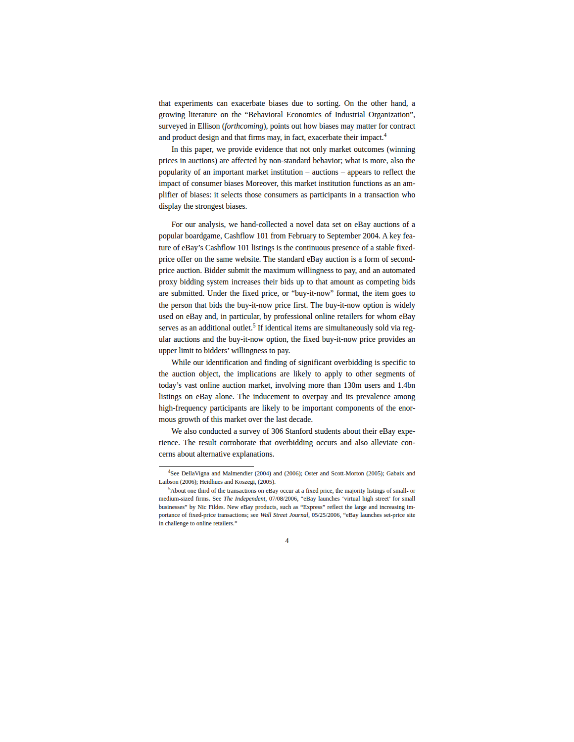that experiments can exacerbate biases due to sorting. On the other hand, a growing literature on the “Behavioral Economics of Industrial Organization”, surveyed in Ellison (forthcoming), points out how biases may matter for contract and product design and that firms may, in fact, exacerbate their impact.4
In this paper, we provide evidence that not only market outcomes (winning prices in auctions) are affected by non-standard behavior; what is more, also the popularity of an important market institution – auctions – appears to reflect the impact of consumer biases Moreover, this market institution functions as an amplifier of biases: it selects those consumers as participants in a transaction who display the strongest biases.
For our analysis, we hand-collected a novel data set on eBay auctions of a popular boardgame, Cashflow 101 from February to September 2004. A key feature of eBay’s Cashflow 101 listings is the continuous presence of a stable fixed-price offer on the same website. The standard eBay auction is a form of second-price auction. Bidder submit the maximum willingness to pay, and an automated proxy bidding system increases their bids up to that amount as competing bids are submitted. Under the fixed price, or “buy-it-now” format, the item goes to the person that bids the buy-it-now price first. The buy-it-now option is widely used on eBay and, in particular, by professional online retailers for whom eBay serves as an additional outlet.5 If identical items are simultaneously sold via regular auctions and the buy-it-now option, the fixed buy-it-now price provides an upper limit to bidders’ willingness to pay.
While our identification and finding of significant overbidding is specific to the auction object, the implications are likely to apply to other segments of today’s vast online auction market, involving more than 130m users and 1.4bn listings on eBay alone. The inducement to overpay and its prevalence among high-frequency participants are likely to be important components of the enormous growth of this market over the last decade.
We also conducted a survey of 306 Stanford students about their eBay experience. The result corroborate that overbidding occurs and also alleviate concerns about alternative explanations.
4See DellaVigna and Malmendier (2004) and (2006); Oster and Scott-Morton (2005); Gabaix and Laibson (2006); Heidhues and Koszegi, (2005).
5About one third of the transactions on eBay occur at a fixed price, the majority listings of small- or medium-sized firms. See The Independent, 07/08/2006, “eBay launches ‘virtual high street’ for small businesses” by Nic Fildes. New eBay products, such as “Express” reflect the large and increasing importance of fixed-price transactions; see Wall Street Journal, 05/25/2006, “eBay launches set-price site in challenge to online retailers.”
4